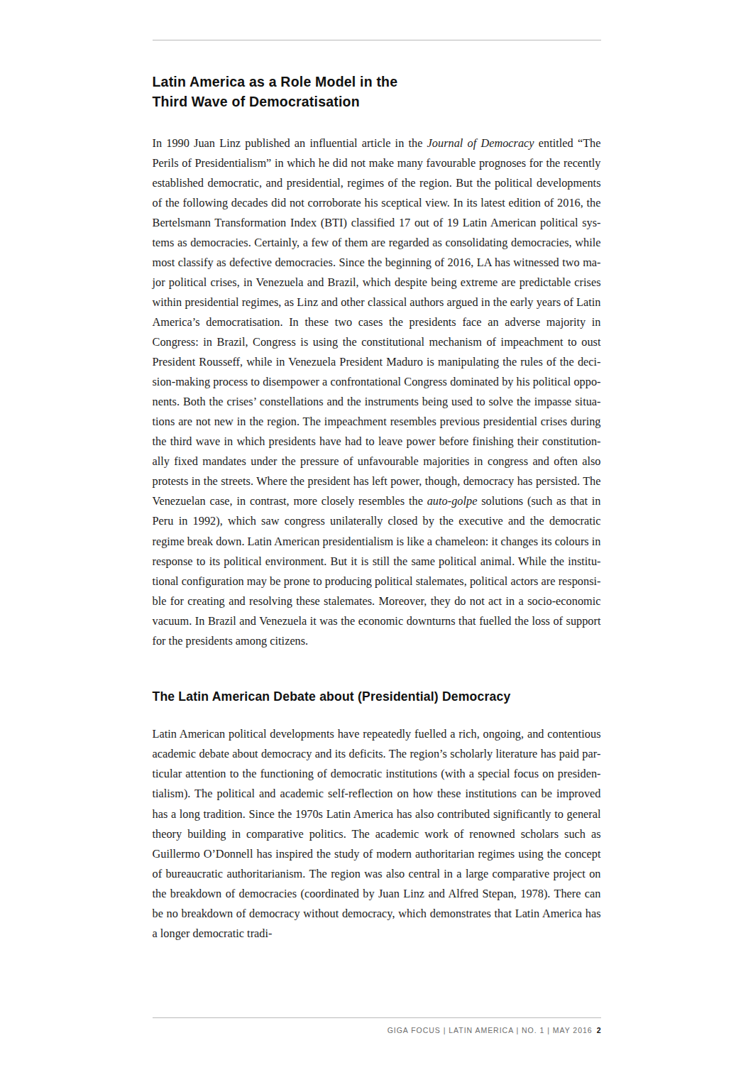Latin America as a Role Model in the
Third Wave of Democratisation
In 1990 Juan Linz published an influential article in the Journal of Democracy entitled “The Perils of Presidentialism” in which he did not make many favourable prognoses for the recently established democratic, and presidential, regimes of the region. But the political developments of the following decades did not corroborate his sceptical view. In its latest edition of 2016, the Bertelsmann Transformation Index (BTI) classified 17 out of 19 Latin American political systems as democracies. Certainly, a few of them are regarded as consolidating democracies, while most classify as defective democracies. Since the beginning of 2016, LA has witnessed two major political crises, in Venezuela and Brazil, which despite being extreme are predictable crises within presidential regimes, as Linz and other classical authors argued in the early years of Latin America’s democratisation. In these two cases the presidents face an adverse majority in Congress: in Brazil, Congress is using the constitutional mechanism of impeachment to oust President Rousseff, while in Venezuela President Maduro is manipulating the rules of the decision-making process to disempower a confrontational Congress dominated by his political opponents. Both the crises’ constellations and the instruments being used to solve the impasse situations are not new in the region. The impeachment resembles previous presidential crises during the third wave in which presidents have had to leave power before finishing their constitutionally fixed mandates under the pressure of unfavourable majorities in congress and often also protests in the streets. Where the president has left power, though, democracy has persisted. The Venezuelan case, in contrast, more closely resembles the auto-golpe solutions (such as that in Peru in 1992), which saw congress unilaterally closed by the executive and the democratic regime break down. Latin American presidentialism is like a chameleon: it changes its colours in response to its political environment. But it is still the same political animal. While the institutional configuration may be prone to producing political stalemates, political actors are responsible for creating and resolving these stalemates. Moreover, they do not act in a socio-economic vacuum. In Brazil and Venezuela it was the economic downturns that fuelled the loss of support for the presidents among citizens.
The Latin American Debate about (Presidential) Democracy
Latin American political developments have repeatedly fuelled a rich, ongoing, and contentious academic debate about democracy and its deficits. The region’s scholarly literature has paid particular attention to the functioning of democratic institutions (with a special focus on presidentialism). The political and academic self-reflection on how these institutions can be improved has a long tradition. Since the 1970s Latin America has also contributed significantly to general theory building in comparative politics. The academic work of renowned scholars such as Guillermo O’Donnell has inspired the study of modern authoritarian regimes using the concept of bureaucratic authoritarianism. The region was also central in a large comparative project on the breakdown of democracies (coordinated by Juan Linz and Alfred Stepan, 1978). There can be no breakdown of democracy without democracy, which demonstrates that Latin America has a longer democratic tradi-
GIGA FOCUS | LATIN AMERICA | NO. 1 | MAY 20162